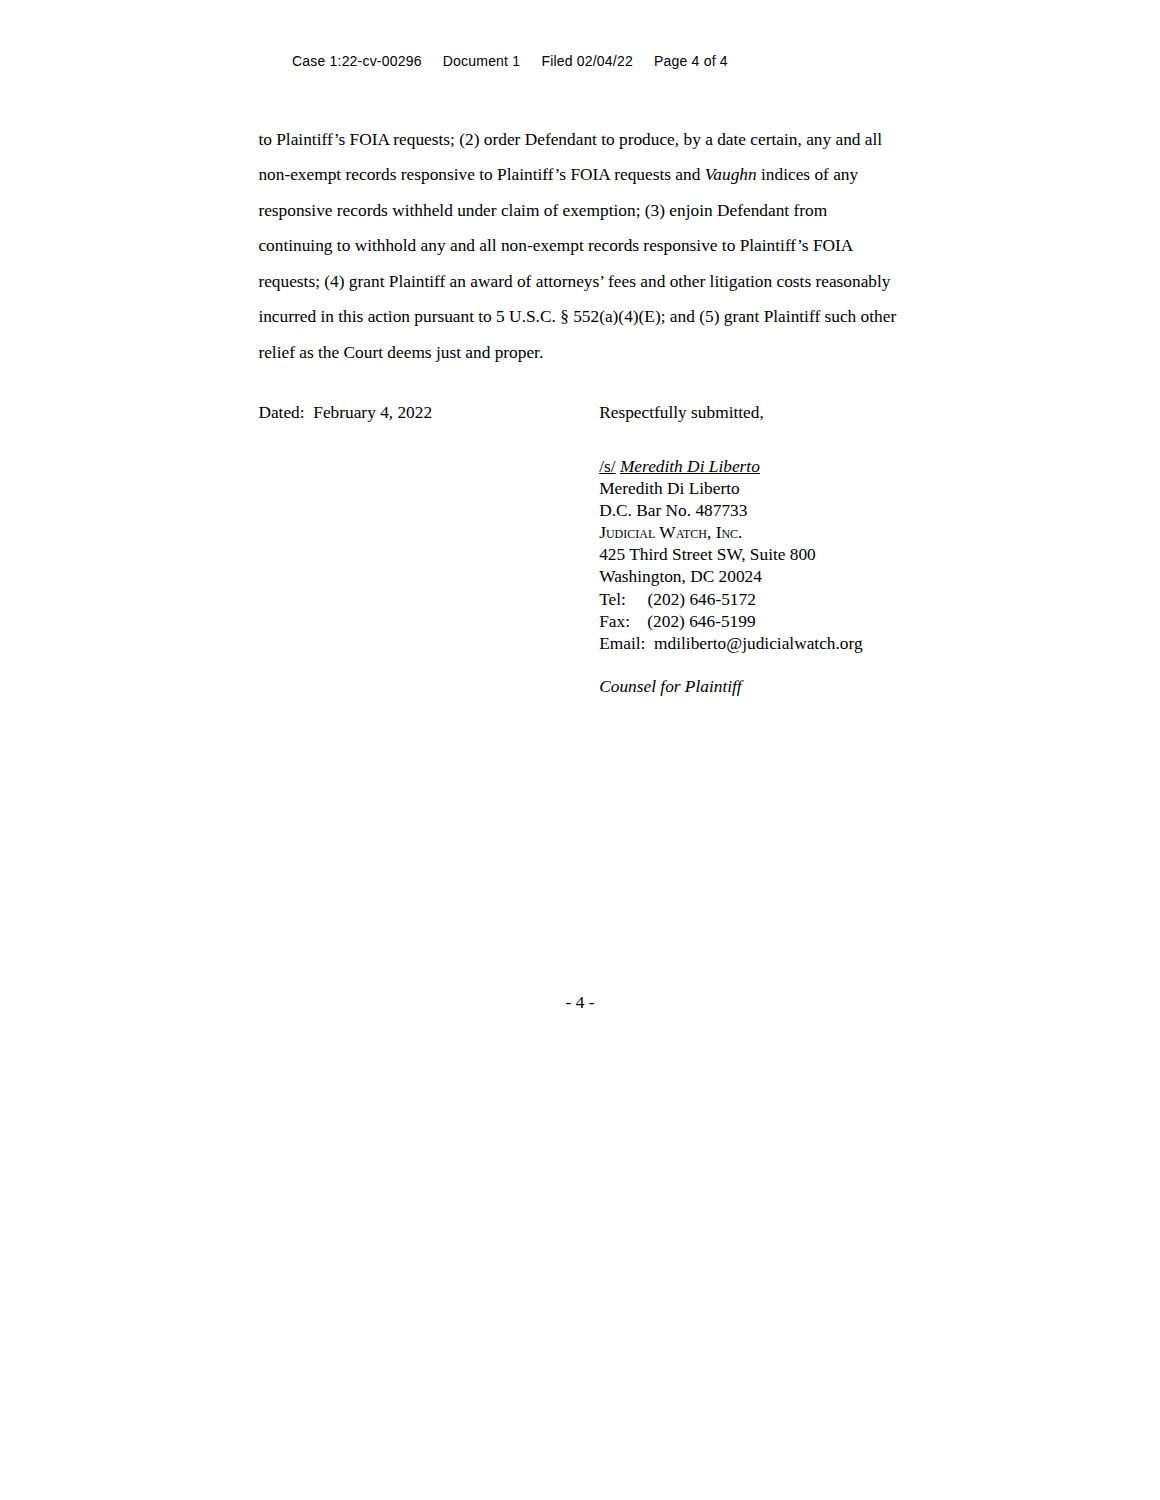Case 1:22-cv-00296 Document 1 Filed 02/04/22 Page 4 of 4
to Plaintiff’s FOIA requests; (2) order Defendant to produce, by a date certain, any and all non-exempt records responsive to Plaintiff’s FOIA requests and Vaughn indices of any responsive records withheld under claim of exemption; (3) enjoin Defendant from continuing to withhold any and all non-exempt records responsive to Plaintiff’s FOIA requests; (4) grant Plaintiff an award of attorneys’ fees and other litigation costs reasonably incurred in this action pursuant to 5 U.S.C. § 552(a)(4)(E); and (5) grant Plaintiff such other relief as the Court deems just and proper.
Dated: February 4, 2022
Respectfully submitted,
/s/ Meredith Di Liberto
Meredith Di Liberto
D.C. Bar No. 487733
Judicial Watch, Inc.
425 Third Street SW, Suite 800
Washington, DC 20024
Tel: (202) 646-5172
Fax: (202) 646-5199
Email: mdiliberto@judicialwatch.org
Counsel for Plaintiff
- 4 -